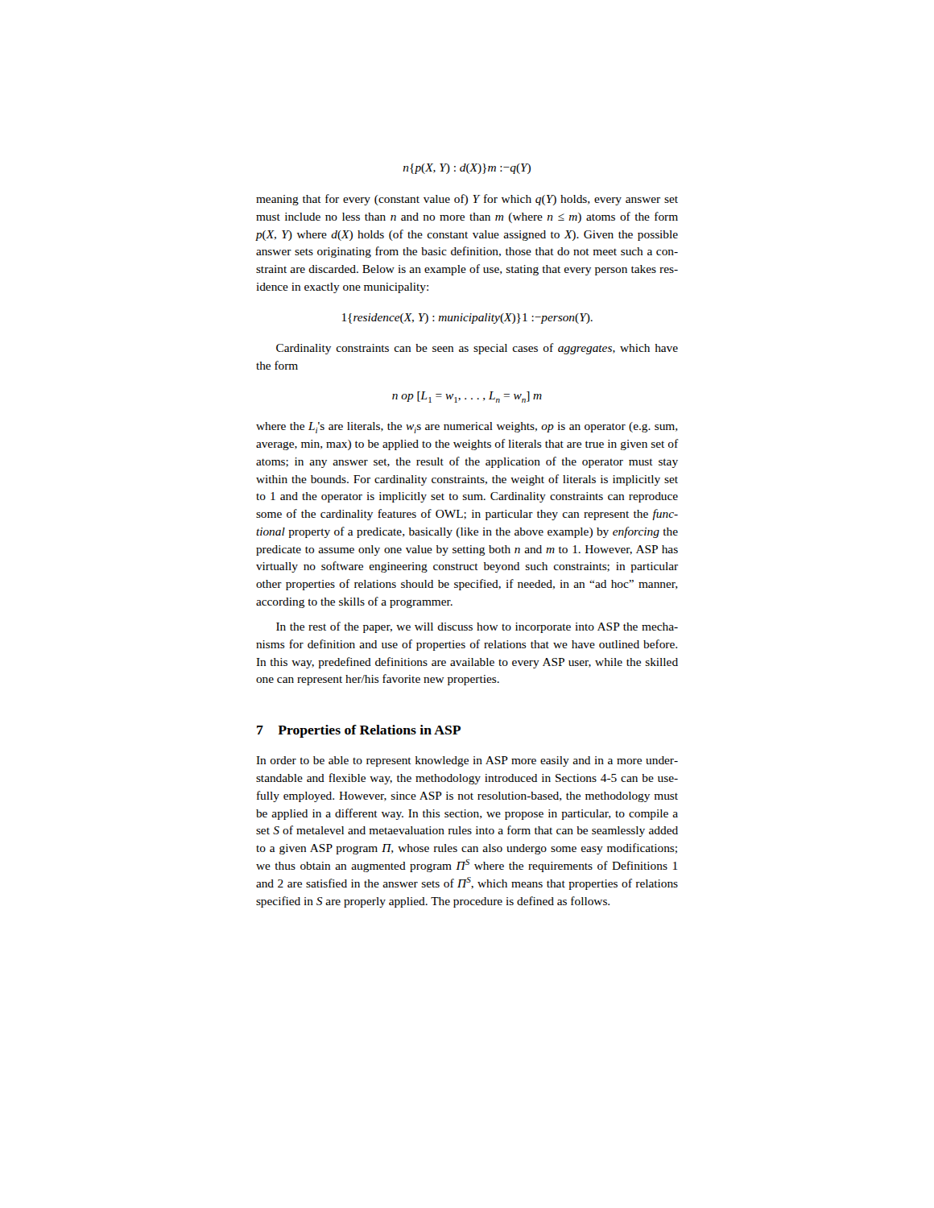n{p(X, Y) : d(X)}m :−q(Y)
meaning that for every (constant value of) Y for which q(Y) holds, every answer set must include no less than n and no more than m (where n ≤ m) atoms of the form p(X, Y) where d(X) holds (of the constant value assigned to X). Given the possible answer sets originating from the basic definition, those that do not meet such a constraint are discarded. Below is an example of use, stating that every person takes residence in exactly one municipality:
1{residence(X, Y) : municipality(X)}1 :−person(Y).
Cardinality constraints can be seen as special cases of aggregates, which have the form
n op [L1 = w1, . . . , Ln = wn] m
where the Li's are literals, the wis are numerical weights, op is an operator (e.g. sum, average, min, max) to be applied to the weights of literals that are true in given set of atoms; in any answer set, the result of the application of the operator must stay within the bounds. For cardinality constraints, the weight of literals is implicitly set to 1 and the operator is implicitly set to sum. Cardinality constraints can reproduce some of the cardinality features of OWL; in particular they can represent the functional property of a predicate, basically (like in the above example) by enforcing the predicate to assume only one value by setting both n and m to 1. However, ASP has virtually no software engineering construct beyond such constraints; in particular other properties of relations should be specified, if needed, in an “ad hoc” manner, according to the skills of a programmer.
In the rest of the paper, we will discuss how to incorporate into ASP the mechanisms for definition and use of properties of relations that we have outlined before. In this way, predefined definitions are available to every ASP user, while the skilled one can represent her/his favorite new properties.
7 Properties of Relations in ASP
In order to be able to represent knowledge in ASP more easily and in a more understandable and flexible way, the methodology introduced in Sections 4-5 can be usefully employed. However, since ASP is not resolution-based, the methodology must be applied in a different way. In this section, we propose in particular, to compile a set S of metalevel and metaevaluation rules into a form that can be seamlessly added to a given ASP program Π, whose rules can also undergo some easy modifications; we thus obtain an augmented program ΠS where the requirements of Definitions 1 and 2 are satisfied in the answer sets of ΠS, which means that properties of relations specified in S are properly applied. The procedure is defined as follows.